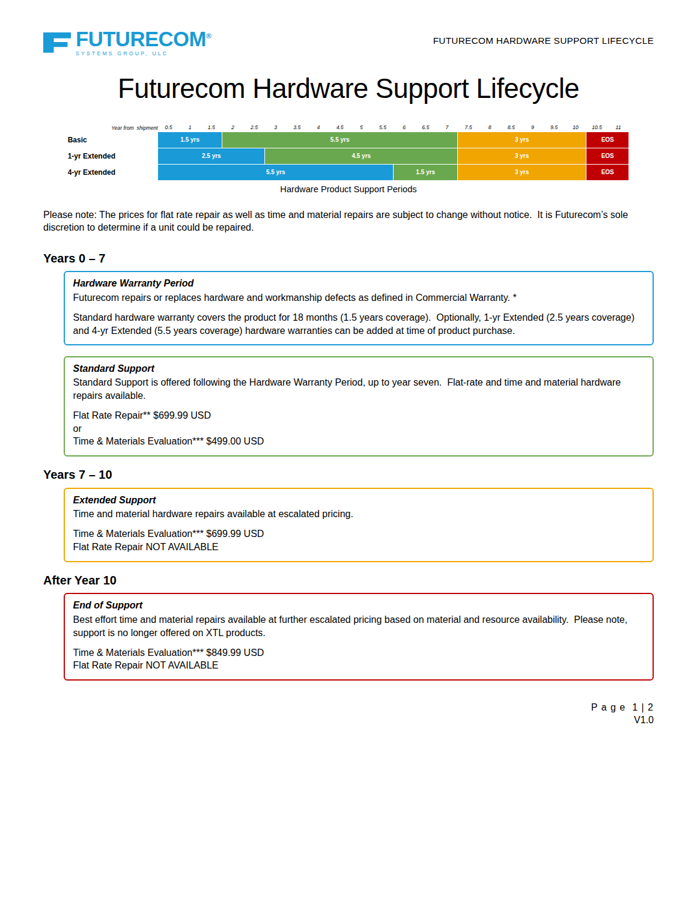FUTURECOM®
SYSTEMS GROUP, ULC
FUTURECOM HARDWARE SUPPORT LIFECYCLE
Futurecom Hardware Support Lifecycle
| Year from shipment | 0.5 | 1 | 1.5 | 2 | 2.5 | 3 | 3.5 | 4 | 4.5 | 5 | 5.5 | 6 | 6.5 | 7 | 7.5 | 8 | 8.5 | 9 | 9.5 | 10 | 10.5 | 11 |
| Basic | 1.5 yrs | 5.5 yrs | 3 yrs | EOS |
| 1-yr Extended | 2.5 yrs | 4.5 yrs | 3 yrs | EOS |
| 4-yr Extended | 5.5 yrs | 1.5 yrs | 3 yrs | EOS |
Hardware Product Support Periods
Please note: The prices for flat rate repair as well as time and material repairs are subject to change without notice. It is Futurecom’s sole discretion to determine if a unit could be repaired.
Years 0 – 7
Hardware Warranty Period
Futurecom repairs or replaces hardware and workmanship defects as defined in Commercial Warranty. *
Standard hardware warranty covers the product for 18 months (1.5 years coverage). Optionally, 1-yr Extended (2.5 years coverage) and 4-yr Extended (5.5 years coverage) hardware warranties can be added at time of product purchase.
Standard Support
Standard Support is offered following the Hardware Warranty Period, up to year seven. Flat-rate and time and material hardware repairs available.
Flat Rate Repair** $699.99 USD
or
Time & Materials Evaluation*** $499.00 USD
Years 7 – 10
Extended Support
Time and material hardware repairs available at escalated pricing.
Time & Materials Evaluation*** $699.99 USD
Flat Rate Repair NOT AVAILABLE
After Year 10
End of Support
Best effort time and material repairs available at further escalated pricing based on material and resource availability. Please note, support is no longer offered on XTL products.
Time & Materials Evaluation*** $849.99 USD
Flat Rate Repair NOT AVAILABLE
P a g e 1 | 2
V1.0